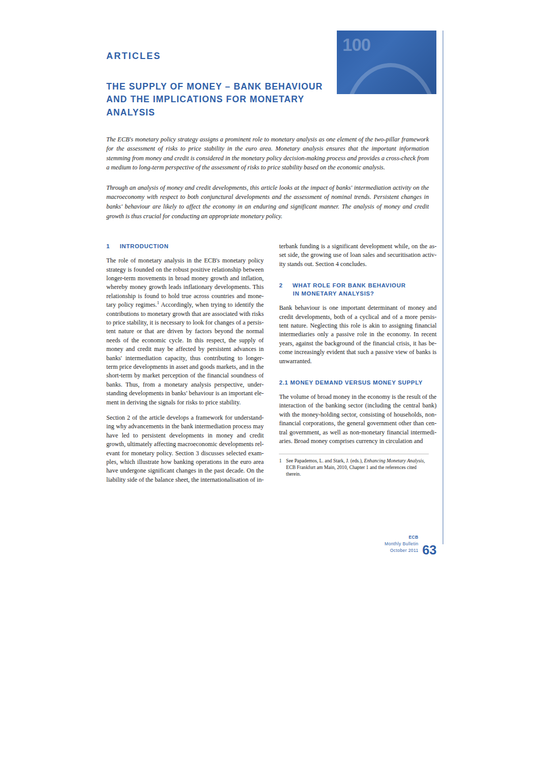ARTICLES
The supply of money – bank behaviour
and the implications for monetary analysis
The ECB's monetary policy strategy assigns a prominent role to monetary analysis as one element of the two-pillar framework for the assessment of risks to price stability in the euro area. Monetary analysis ensures that the important information stemming from money and credit is considered in the monetary policy decision-making process and provides a cross-check from a medium to long-term perspective of the assessment of risks to price stability based on the economic analysis.
Through an analysis of money and credit developments, this article looks at the impact of banks' intermediation activity on the macroeconomy with respect to both conjunctural developments and the assessment of nominal trends. Persistent changes in banks' behaviour are likely to affect the economy in an enduring and significant manner. The analysis of money and credit growth is thus crucial for conducting an appropriate monetary policy.
1 INTRODUCTION
The role of monetary analysis in the ECB's monetary policy strategy is founded on the robust positive relationship between longer-term movements in broad money growth and inflation, whereby money growth leads inflationary developments. This relationship is found to hold true across countries and monetary policy regimes.1 Accordingly, when trying to identify the contributions to monetary growth that are associated with risks to price stability, it is necessary to look for changes of a persistent nature or that are driven by factors beyond the normal needs of the economic cycle. In this respect, the supply of money and credit may be affected by persistent advances in banks' intermediation capacity, thus contributing to longer-term price developments in asset and goods markets, and in the short-term by market perception of the financial soundness of banks. Thus, from a monetary analysis perspective, understanding developments in banks' behaviour is an important element in deriving the signals for risks to price stability.
Section 2 of the article develops a framework for understanding why advancements in the bank intermediation process may have led to persistent developments in money and credit growth, ultimately affecting macroeconomic developments relevant for monetary policy. Section 3 discusses selected examples, which illustrate how banking operations in the euro area have undergone significant changes in the past decade. On the liability side of the balance sheet, the internationalisation of interbank funding is a significant development while, on the asset side, the growing use of loan sales and securitisation activity stands out. Section 4 concludes.
2 WHAT ROLE FOR BANK BEHAVIOUR
IN MONETARY ANALYSIS?
Bank behaviour is one important determinant of money and credit developments, both of a cyclical and of a more persistent nature. Neglecting this role is akin to assigning financial intermediaries only a passive role in the economy. In recent years, against the background of the financial crisis, it has become increasingly evident that such a passive view of banks is unwarranted.
2.1 MONEY DEMAND VERSUS MONEY SUPPLY
The volume of broad money in the economy is the result of the interaction of the banking sector (including the central bank) with the money-holding sector, consisting of households, non-financial corporations, the general government other than central government, as well as non-monetary financial intermediaries. Broad money comprises currency in circulation and
1 See Papademos, L. and Stark, J. (eds.), Enhancing Monetary Analysis, ECB Frankfurt am Main, 2010, Chapter 1 and the references cited therein.
ECB
Monthly Bulletin
October 2011
63